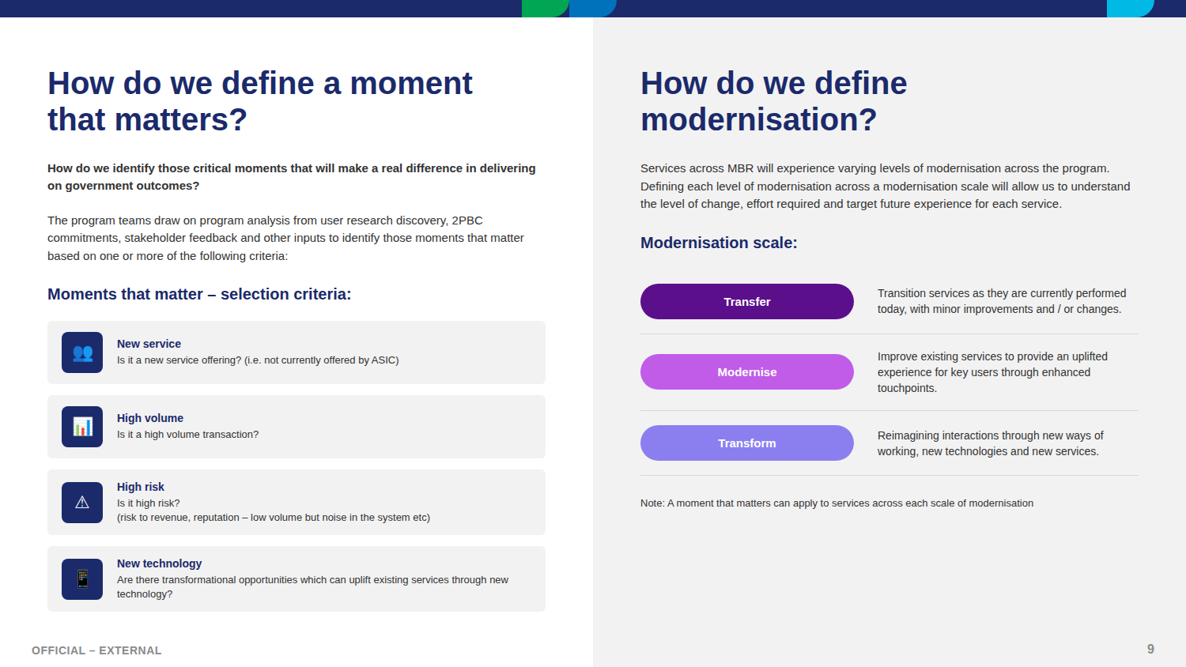How do we define a moment
that matters?
How do we identify those critical moments that will make a real difference in delivering on government outcomes?
The program teams draw on program analysis from user research discovery, 2PBC commitments, stakeholder feedback and other inputs to identify those moments that matter based on one or more of the following criteria:
Moments that matter – selection criteria:
👥
New service Is it a new service offering? (i.e. not currently offered by ASIC)
📊
High volume Is it a high volume transaction?
⚠
High risk Is it high risk?
(risk to revenue, reputation – low volume but noise in the system etc)
📱
New technology Are there transformational opportunities which can uplift existing services through new technology?
OFFICIAL – EXTERNAL
How do we define
modernisation?
Services across MBR will experience varying levels of modernisation across the program. Defining each level of modernisation across a modernisation scale will allow us to understand the level of change, effort required and target future experience for each service.
Modernisation scale:
Transfer
Transition services as they are currently performed today, with minor improvements and / or changes.
Modernise
Improve existing services to provide an uplifted experience for key users through enhanced touchpoints.
Transform
Reimagining interactions through new ways of working, new technologies and new services.
Note: A moment that matters can apply to services across each scale of modernisation
9